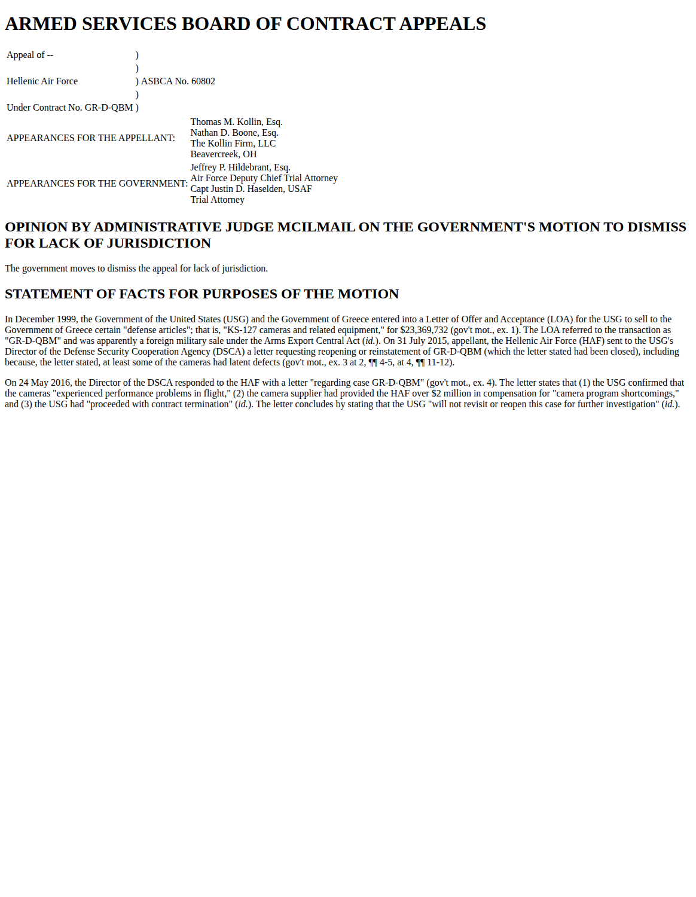ARMED SERVICES BOARD OF CONTRACT APPEALS
| Appeal of -- | ) | |
| | ) | |
| Hellenic Air Force | ) | ASBCA No. 60802 |
| | ) | |
| Under Contract No. GR-D-QBM | ) | |
| APPEARANCES FOR THE APPELLANT: | Thomas M. Kollin, Esq. Nathan D. Boone, Esq. The Kollin Firm, LLC Beavercreek, OH |
| APPEARANCES FOR THE GOVERNMENT: | Jeffrey P. Hildebrant, Esq. Air Force Deputy Chief Trial Attorney Capt Justin D. Haselden, USAF Trial Attorney |
OPINION BY ADMINISTRATIVE JUDGE MCILMAIL ON THE GOVERNMENT'S MOTION TO DISMISS FOR LACK OF JURISDICTION
The government moves to dismiss the appeal for lack of jurisdiction.
STATEMENT OF FACTS FOR PURPOSES OF THE MOTION
In December 1999, the Government of the United States (USG) and the Government of Greece entered into a Letter of Offer and Acceptance (LOA) for the USG to sell to the Government of Greece certain "defense articles"; that is, "KS-127 cameras and related equipment," for $23,369,732 (gov't mot., ex. 1). The LOA referred to the transaction as "GR-D-QBM" and was apparently a foreign military sale under the Arms Export Central Act (id.). On 31 July 2015, appellant, the Hellenic Air Force (HAF) sent to the USG's Director of the Defense Security Cooperation Agency (DSCA) a letter requesting reopening or reinstatement of GR-D-QBM (which the letter stated had been closed), including because, the letter stated, at least some of the cameras had latent defects (gov't mot., ex. 3 at 2, ¶¶ 4-5, at 4, ¶¶ 11-12).
On 24 May 2016, the Director of the DSCA responded to the HAF with a letter "regarding case GR-D-QBM" (gov't mot., ex. 4). The letter states that (1) the USG confirmed that the cameras "experienced performance problems in flight," (2) the camera supplier had provided the HAF over $2 million in compensation for "camera program shortcomings," and (3) the USG had "proceeded with contract termination" (id.). The letter concludes by stating that the USG "will not revisit or reopen this case for further investigation" (id.).